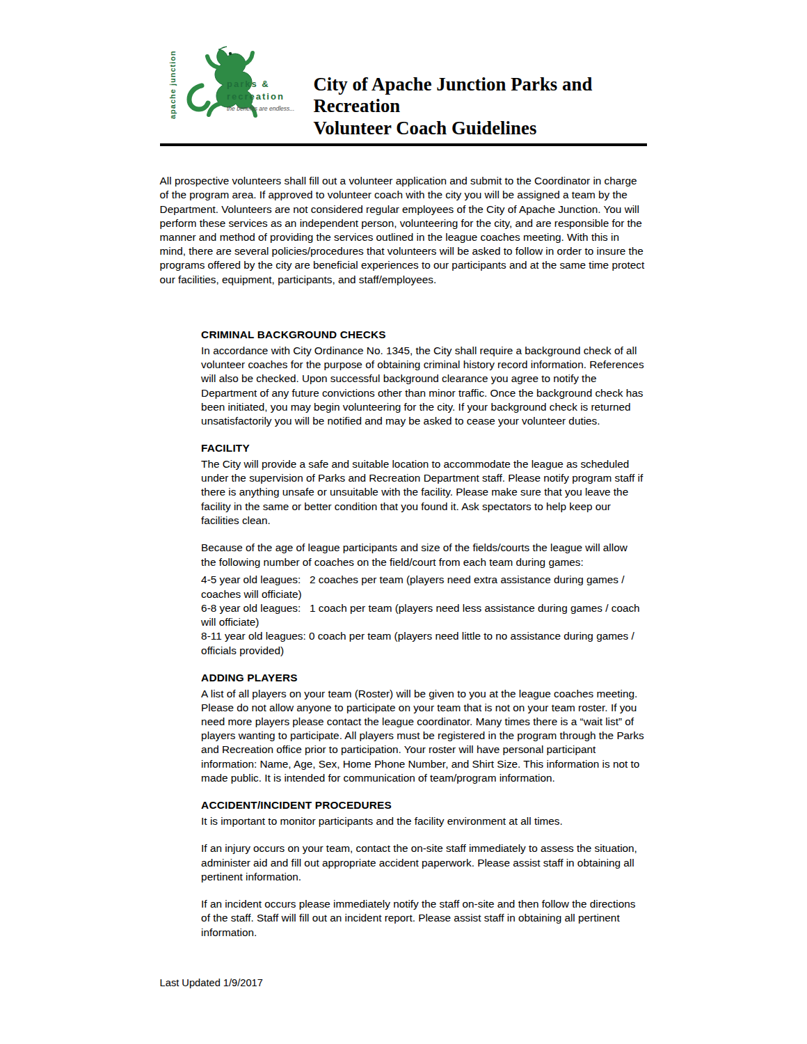apache junction parks & recreation the benefits are endless...
City of Apache Junction Parks and Recreation
Volunteer Coach Guidelines
All prospective volunteers shall fill out a volunteer application and submit to the Coordinator in charge of the program area. If approved to volunteer coach with the city you will be assigned a team by the Department. Volunteers are not considered regular employees of the City of Apache Junction. You will perform these services as an independent person, volunteering for the city, and are responsible for the manner and method of providing the services outlined in the league coaches meeting. With this in mind, there are several policies/procedures that volunteers will be asked to follow in order to insure the programs offered by the city are beneficial experiences to our participants and at the same time protect our facilities, equipment, participants, and staff/employees.
CRIMINAL BACKGROUND CHECKS
In accordance with City Ordinance No. 1345, the City shall require a background check of all volunteer coaches for the purpose of obtaining criminal history record information. References will also be checked. Upon successful background clearance you agree to notify the Department of any future convictions other than minor traffic. Once the background check has been initiated, you may begin volunteering for the city. If your background check is returned unsatisfactorily you will be notified and may be asked to cease your volunteer duties.
FACILITY
The City will provide a safe and suitable location to accommodate the league as scheduled under the supervision of Parks and Recreation Department staff. Please notify program staff if there is anything unsafe or unsuitable with the facility. Please make sure that you leave the facility in the same or better condition that you found it. Ask spectators to help keep our facilities clean.
Because of the age of league participants and size of the fields/courts the league will allow the following number of coaches on the field/court from each team during games:
4-5 year old leagues: 2 coaches per team (players need extra assistance during games / coaches will officiate)
6-8 year old leagues: 1 coach per team (players need less assistance during games / coach will officiate)
8-11 year old leagues: 0 coach per team (players need little to no assistance during games / officials provided)
ADDING PLAYERS
A list of all players on your team (Roster) will be given to you at the league coaches meeting. Please do not allow anyone to participate on your team that is not on your team roster. If you need more players please contact the league coordinator. Many times there is a “wait list” of players wanting to participate. All players must be registered in the program through the Parks and Recreation office prior to participation. Your roster will have personal participant information: Name, Age, Sex, Home Phone Number, and Shirt Size. This information is not to made public. It is intended for communication of team/program information.
ACCIDENT/INCIDENT PROCEDURES
It is important to monitor participants and the facility environment at all times.
If an injury occurs on your team, contact the on-site staff immediately to assess the situation, administer aid and fill out appropriate accident paperwork. Please assist staff in obtaining all pertinent information.
If an incident occurs please immediately notify the staff on-site and then follow the directions of the staff. Staff will fill out an incident report. Please assist staff in obtaining all pertinent information.
Last Updated 1/9/2017